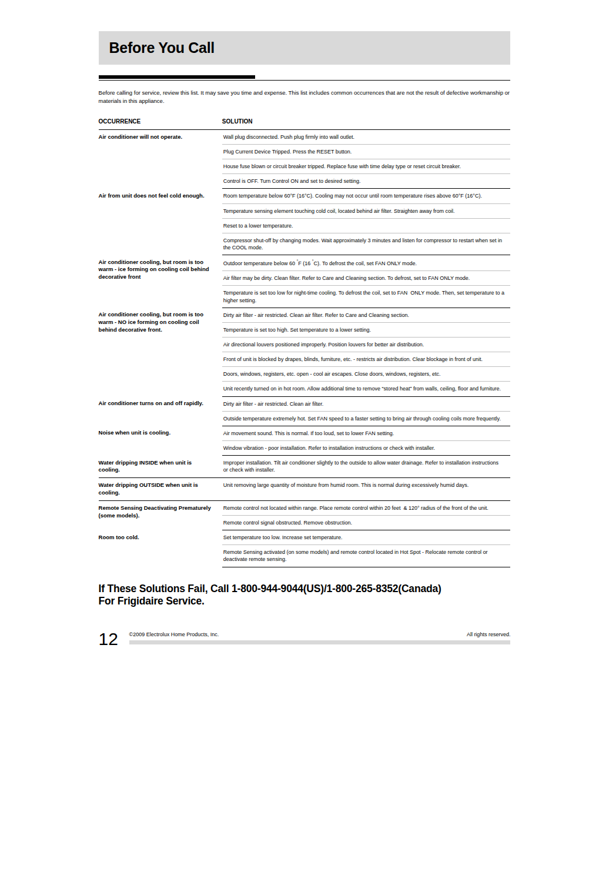Before You Call
Before calling for service, review this list. It may save you time and expense. This list includes common occurrences that are not the result of defective workmanship or materials in this appliance.
| OCCURRENCE | SOLUTION |
| --- | --- |
| Air conditioner will not operate. | Wall plug disconnected. Push plug firmly into wall outlet. |
| Plug Current Device Tripped. Press the RESET button. |
| House fuse blown or circuit breaker tripped. Replace fuse with time delay type or reset circuit breaker. |
| Control is OFF. Turn Control ON and set to desired setting. |
| Air from unit does not feel cold enough. | Room temperature below 60°F (16°C). Cooling may not occur until room temperature rises above 60°F (16°C). |
| Temperature sensing element touching cold coil, located behind air filter. Straighten away from coil. |
| Reset to a lower temperature. |
| Compressor shut-off by changing modes. Wait approximately 3 minutes and listen for compressor to restart when set in the COOL mode. |
| Air conditioner cooling, but room is too warm - ice forming on cooling coil behind decorative front | Outdoor temperature below 60 ° F (16 ° C). To defrost the coil, set FAN ONLY mode. |
| Air filter may be dirty. Clean filter. Refer to Care and Cleaning section. To defrost, set to FAN ONLY mode. |
| Temperature is set too low for night-time cooling. To defrost the coil, set to FAN ONLY mode. Then, set temperature to a higher setting. |
| Air conditioner cooling, but room is too warm - NO ice forming on cooling coil behind decorative front. | Dirty air filter - air restricted. Clean air filter. Refer to Care and Cleaning section. |
| Temperature is set too high. Set temperature to a lower setting. |
| Air directional louvers positioned improperly. Position louvers for better air distribution. |
| Front of unit is blocked by drapes, blinds, furniture, etc. - restricts air distribution. Clear blockage in front of unit. |
| Doors, windows, registers, etc. open - cool air escapes. Close doors, windows, registers, etc. |
| Unit recently turned on in hot room. Allow additional time to remove “stored heat” from walls, ceiling, floor and furniture. |
| Air conditioner turns on and off rapidly. | Dirty air filter - air restricted. Clean air filter. |
| Outside temperature extremely hot. Set FAN speed to a faster setting to bring air through cooling coils more frequently. |
| Noise when unit is cooling. | Air movement sound. This is normal. If too loud, set to lower FAN setting. |
| Window vibration - poor installation. Refer to installation instructions or check with installer. |
| Water dripping INSIDE when unit is cooling. | Improper installation. Tilt air conditioner slightly to the outside to allow water drainage. Refer to installation instructions or check with installer. |
| Water dripping OUTSIDE when unit is cooling. | Unit removing large quantity of moisture from humid room. This is normal during excessively humid days. |
| Remote Sensing Deactivating Prematurely (some models). | Remote control not located within range. Place remote control within 20 feet & 120° radius of the front of the unit. |
| Remote control signal obstructed. Remove obstruction. |
| Room too cold. | Set temperature too low. Increase set temperature. |
| Remote Sensing activated (on some models) and remote control located in Hot Spot - Relocate remote control or deactivate remote sensing. |
If These Solutions Fail, Call 1-800-944-9044(US)/1-800-265-8352(Canada)
For Frigidaire Service.
12
©2009 Electrolux Home Products, Inc.
All rights reserved.